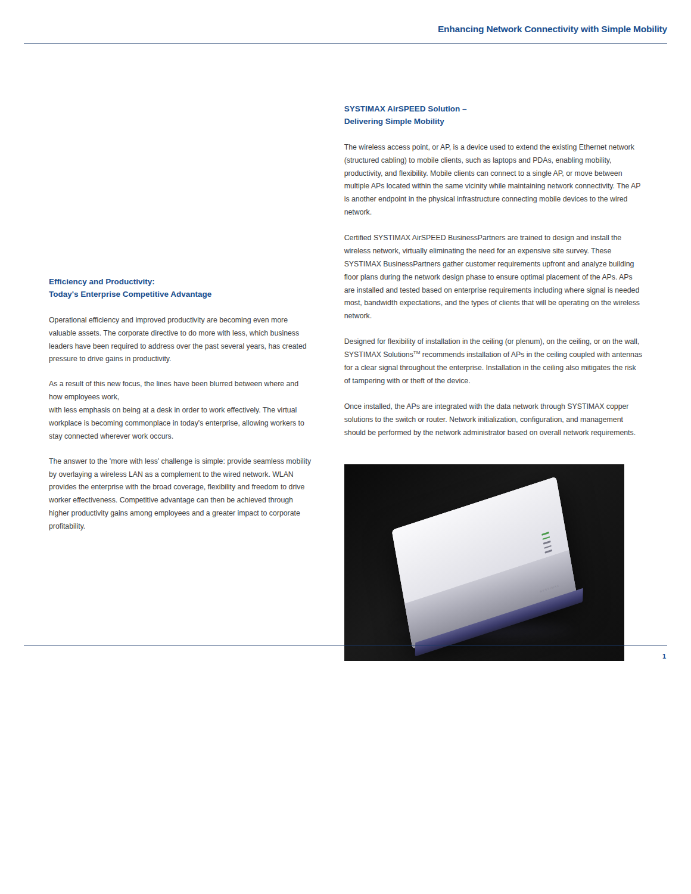Enhancing Network Connectivity with Simple Mobility
Efficiency and Productivity:
Today's Enterprise Competitive Advantage
Operational efficiency and improved productivity are becoming even more valuable assets. The corporate directive to do more with less, which business leaders have been required to address over the past several years, has created pressure to drive gains in productivity.
As a result of this new focus, the lines have been blurred between where and how employees work,
with less emphasis on being at a desk in order to work effectively. The virtual workplace is becoming commonplace in today's enterprise, allowing workers to stay connected wherever work occurs.
The answer to the 'more with less' challenge is simple: provide seamless mobility by overlaying a wireless LAN as a complement to the wired network. WLAN provides the enterprise with the broad coverage, flexibility and freedom to drive worker effectiveness. Competitive advantage can then be achieved through higher productivity gains among employees and a greater impact to corporate profitability.
SYSTIMAX AirSPEED Solution –
Delivering Simple Mobility
The wireless access point, or AP, is a device used to extend the existing Ethernet network (structured cabling) to mobile clients, such as laptops and PDAs, enabling mobility, productivity, and flexibility. Mobile clients can connect to a single AP, or move between multiple APs located within the same vicinity while maintaining network connectivity. The AP is another endpoint in the physical infrastructure connecting mobile devices to the wired network.
Certified SYSTIMAX AirSPEED BusinessPartners are trained to design and install the wireless network, virtually eliminating the need for an expensive site survey. These SYSTIMAX BusinessPartners gather customer requirements upfront and analyze building floor plans during the network design phase to ensure optimal placement of the APs. APs are installed and tested based on enterprise requirements including where signal is needed most, bandwidth expectations, and the types of clients that will be operating on the wireless network.
Designed for flexibility of installation in the ceiling (or plenum), on the ceiling, or on the wall, SYSTIMAX SolutionsTM recommends installation of APs in the ceiling coupled with antennas for a clear signal throughout the enterprise. Installation in the ceiling also mitigates the risk of tampering with or theft of the device.
Once installed, the APs are integrated with the data network through SYSTIMAX copper solutions to the switch or router. Network initialization, configuration, and management should be performed by the network administrator based on overall network requirements.
SYSTIMAX
1